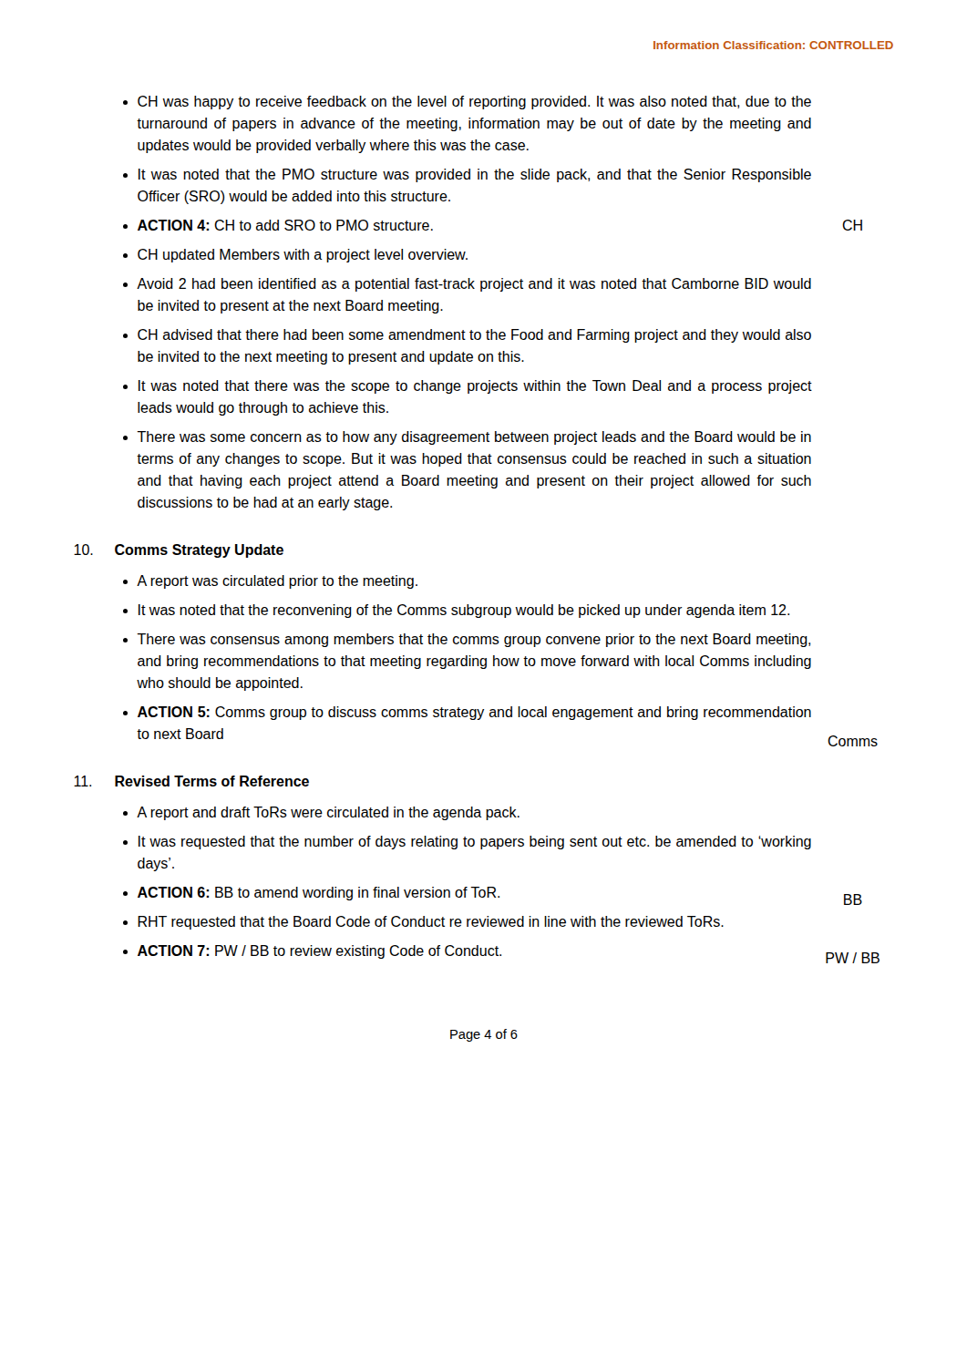Information Classification: CONTROLLED
| | CH was happy to receive feedback on the level of reporting provided. It was also noted that, due to the turnaround of papers in advance of the meeting, information may be out of date by the meeting and updates would be provided verbally where this was the case. It was noted that the PMO structure was provided in the slide pack, and that the Senior Responsible Officer (SRO) would be added into this structure. | |
| | ACTION 4: CH to add SRO to PMO structure. | CH |
| | CH updated Members with a project level overview. Avoid 2 had been identified as a potential fast-track project and it was noted that Camborne BID would be invited to present at the next Board meeting. CH advised that there had been some amendment to the Food and Farming project and they would also be invited to the next meeting to present and update on this. It was noted that there was the scope to change projects within the Town Deal and a process project leads would go through to achieve this. There was some concern as to how any disagreement between project leads and the Board would be in terms of any changes to scope. But it was hoped that consensus could be reached in such a situation and that having each project attend a Board meeting and present on their project allowed for such discussions to be had at an early stage. | |
| 10. | Comms Strategy Update A report was circulated prior to the meeting. It was noted that the reconvening of the Comms subgroup would be picked up under agenda item 12. There was consensus among members that the comms group convene prior to the next Board meeting, and bring recommendations to that meeting regarding how to move forward with local Comms including who should be appointed. | |
| | ACTION 5: Comms group to discuss comms strategy and local engagement and bring recommendation to next Board | Comms |
| 11. | Revised Terms of Reference A report and draft ToRs were circulated in the agenda pack. It was requested that the number of days relating to papers being sent out etc. be amended to ‘working days’. | |
| | ACTION 6: BB to amend wording in final version of ToR. | BB |
| | RHT requested that the Board Code of Conduct re reviewed in line with the reviewed ToRs. | |
| | ACTION 7: PW / BB to review existing Code of Conduct. | PW / BB |
Page 4 of 6